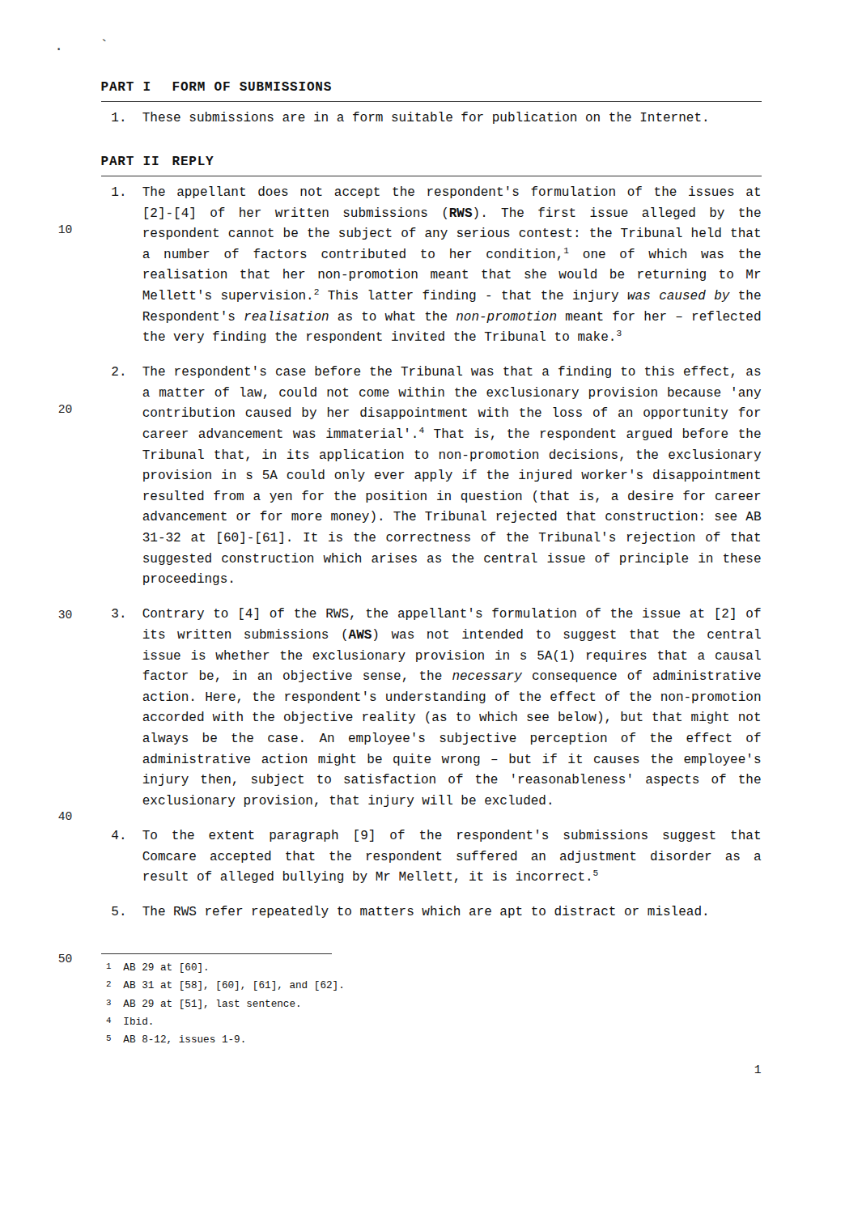. `
PART I Form of Submissions
These submissions are in a form suitable for publication on the Internet.
PART II Reply
10 The appellant does not accept the respondent's formulation of the issues at [2]-[4] of her written submissions (RWS). The first issue alleged by the respondent cannot be the subject of any serious contest: the Tribunal held that a number of factors contributed to her condition,1 one of which was the realisation that her non-promotion meant that she would be returning to Mr Mellett's supervision.2 This latter finding - that the injury was caused by the Respondent's realisation as to what the non-promotion meant for her – reflected the very finding the respondent invited the Tribunal to make.3
20 The respondent's case before the Tribunal was that a finding to this effect, as a matter of law, could not come within the exclusionary provision because 'any contribution caused by her disappointment with the loss of an opportunity for career advancement was immaterial'.4 That is, the respondent argued before the Tribunal that, in its application to non-promotion decisions, the exclusionary provision in s 5A could only ever apply if the injured worker's disappointment resulted from a yen for the position in question (that is, a desire for career advancement or for more money). The Tribunal rejected that construction: see AB 31-32 at [60]-[61]. It is the correctness of the Tribunal's rejection of that suggested construction which arises as the central issue of principle in these proceedings.
30 Contrary to [4] of the RWS, the appellant's formulation of the issue at [2] of its written submissions (AWS) was not intended to suggest that the central issue is whether the exclusionary provision in s 5A(1) requires that a causal factor be, in an objective sense, the necessary consequence of administrative action. Here, the respondent's understanding of the effect of the non-promotion accorded with the objective reality (as to which see below), but that might not always be the case. An employee's subjective perception of the effect of administrative action might be quite wrong – but if it causes the employee's injury then, subject to satisfaction of the 'reasonableness' aspects of the exclusionary provision, that injury will be excluded.
40 To the extent paragraph [9] of the respondent's submissions suggest that Comcare accepted that the respondent suffered an adjustment disorder as a result of alleged bullying by Mr Mellett, it is incorrect.5
The RWS refer repeatedly to matters which are apt to distract or mislead.
50
AB 29 at [60].
AB 31 at [58], [60], [61], and [62].
AB 29 at [51], last sentence.
Ibid.
AB 8-12, issues 1-9.
1